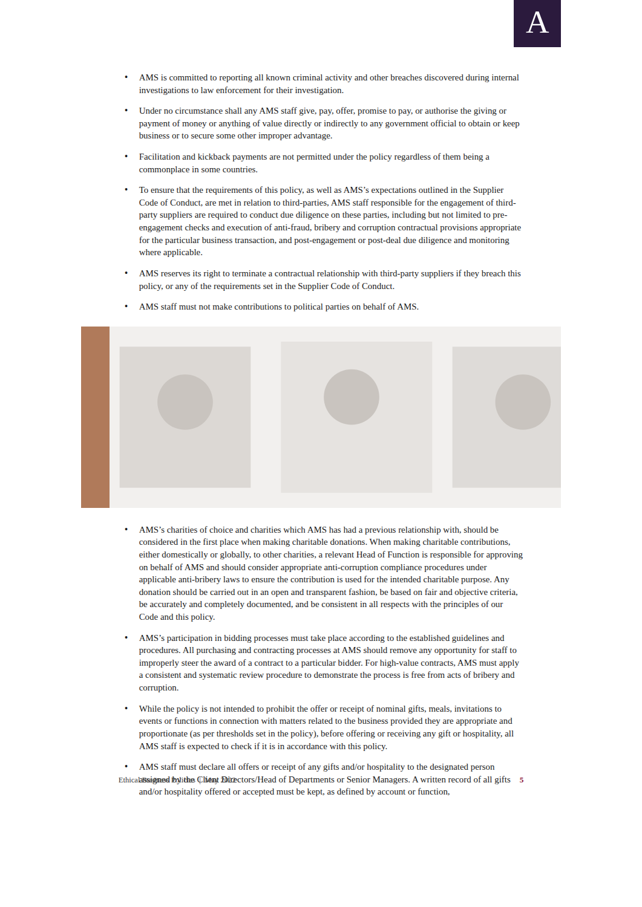A
AMS is committed to reporting all known criminal activity and other breaches discovered during internal investigations to law enforcement for their investigation.
Under no circumstance shall any AMS staff give, pay, offer, promise to pay, or authorise the giving or payment of money or anything of value directly or indirectly to any government official to obtain or keep business or to secure some other improper advantage.
Facilitation and kickback payments are not permitted under the policy regardless of them being a commonplace in some countries.
To ensure that the requirements of this policy, as well as AMS’s expectations outlined in the Supplier Code of Conduct, are met in relation to third-parties, AMS staff responsible for the engagement of third-party suppliers are required to conduct due diligence on these parties, including but not limited to pre-engagement checks and execution of anti-fraud, bribery and corruption contractual provisions appropriate for the particular business transaction, and post-engagement or post-deal due diligence and monitoring where applicable.
AMS reserves its right to terminate a contractual relationship with third-party suppliers if they breach this policy, or any of the requirements set in the Supplier Code of Conduct.
AMS staff must not make contributions to political parties on behalf of AMS.
AMS’s charities of choice and charities which AMS has had a previous relationship with, should be considered in the first place when making charitable donations. When making charitable contributions, either domestically or globally, to other charities, a relevant Head of Function is responsible for approving on behalf of AMS and should consider appropriate anti-corruption compliance procedures under applicable anti-bribery laws to ensure the contribution is used for the intended charitable purpose. Any donation should be carried out in an open and transparent fashion, be based on fair and objective criteria, be accurately and completely documented, and be consistent in all respects with the principles of our Code and this policy.
AMS’s participation in bidding processes must take place according to the established guidelines and procedures. All purchasing and contracting processes at AMS should remove any opportunity for staff to improperly steer the award of a contract to a particular bidder. For high-value contracts, AMS must apply a consistent and systematic review procedure to demonstrate the process is free from acts of bribery and corruption.
While the policy is not intended to prohibit the offer or receipt of nominal gifts, meals, invitations to events or functions in connection with matters related to the business provided they are appropriate and proportionate (as per thresholds set in the policy), before offering or receiving any gift or hospitality, all AMS staff is expected to check if it is in accordance with this policy.
AMS staff must declare all offers or receipt of any gifts and/or hospitality to the designated person assigned by the Client Directors/Head of Departments or Senior Managers. A written record of all gifts and/or hospitality offered or accepted must be kept, as defined by account or function,
Ethical Business Policies | May 2022
5